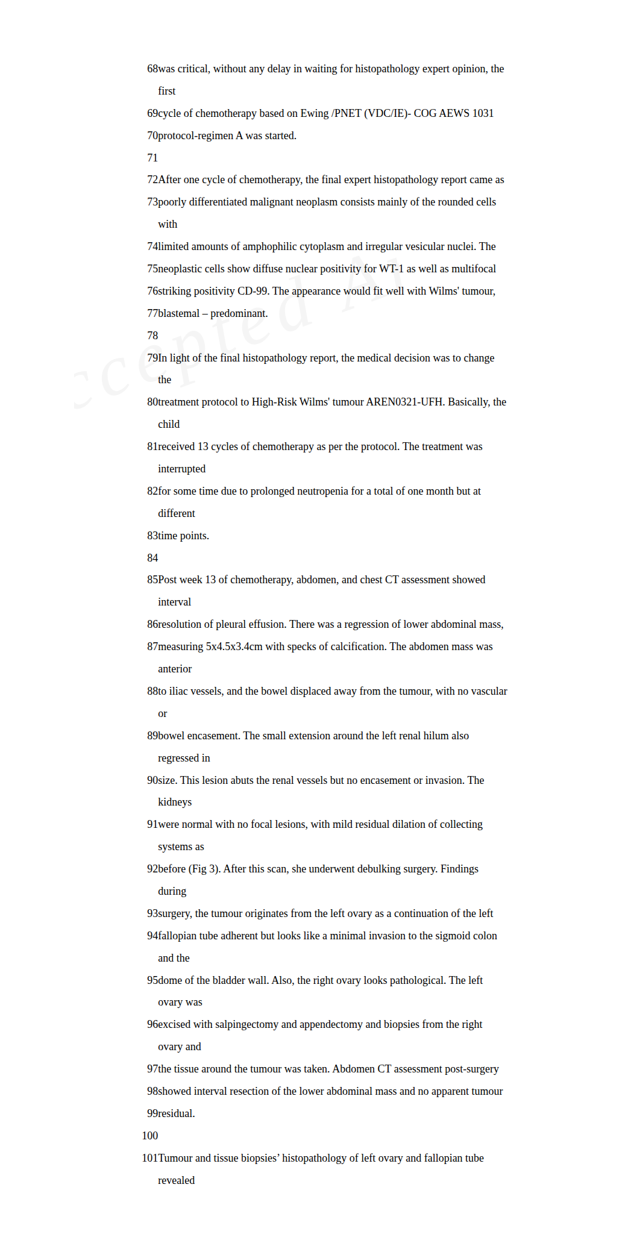Accepted Article
| 68 | was critical, without any delay in waiting for histopathology expert opinion, the first |
| 69 | cycle of chemotherapy based on Ewing /PNET (VDC/IE)- COG AEWS 1031 |
| 70 | protocol-regimen A was started. |
| 71 | |
| 72 | After one cycle of chemotherapy, the final expert histopathology report came as |
| 73 | poorly differentiated malignant neoplasm consists mainly of the rounded cells with |
| 74 | limited amounts of amphophilic cytoplasm and irregular vesicular nuclei. The |
| 75 | neoplastic cells show diffuse nuclear positivity for WT-1 as well as multifocal |
| 76 | striking positivity CD-99. The appearance would fit well with Wilms' tumour, |
| 77 | blastemal – predominant. |
| 78 | |
| 79 | In light of the final histopathology report, the medical decision was to change the |
| 80 | treatment protocol to High-Risk Wilms' tumour AREN0321-UFH. Basically, the child |
| 81 | received 13 cycles of chemotherapy as per the protocol. The treatment was interrupted |
| 82 | for some time due to prolonged neutropenia for a total of one month but at different |
| 83 | time points. |
| 84 | |
| 85 | Post week 13 of chemotherapy, abdomen, and chest CT assessment showed interval |
| 86 | resolution of pleural effusion. There was a regression of lower abdominal mass, |
| 87 | measuring 5x4.5x3.4cm with specks of calcification. The abdomen mass was anterior |
| 88 | to iliac vessels, and the bowel displaced away from the tumour, with no vascular or |
| 89 | bowel encasement. The small extension around the left renal hilum also regressed in |
| 90 | size. This lesion abuts the renal vessels but no encasement or invasion. The kidneys |
| 91 | were normal with no focal lesions, with mild residual dilation of collecting systems as |
| 92 | before (Fig 3). After this scan, she underwent debulking surgery. Findings during |
| 93 | surgery, the tumour originates from the left ovary as a continuation of the left |
| 94 | fallopian tube adherent but looks like a minimal invasion to the sigmoid colon and the |
| 95 | dome of the bladder wall. Also, the right ovary looks pathological. The left ovary was |
| 96 | excised with salpingectomy and appendectomy and biopsies from the right ovary and |
| 97 | the tissue around the tumour was taken. Abdomen CT assessment post-surgery |
| 98 | showed interval resection of the lower abdominal mass and no apparent tumour |
| 99 | residual. |
| 100 | |
| 101 | Tumour and tissue biopsies’ histopathology of left ovary and fallopian tube revealed |